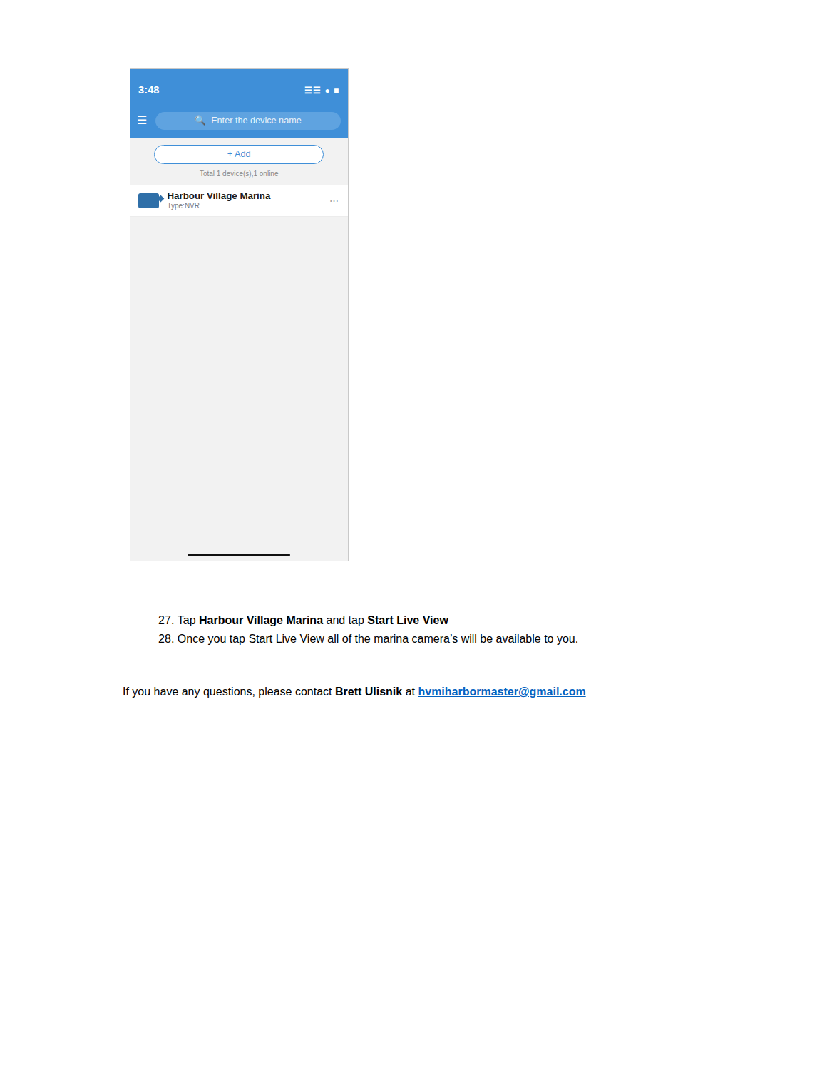3:48 ☰☰ ● ■
☰
🔍 Enter the device name
+ Add
Total 1 device(s),1 online
Harbour Village Marina
Type:NVR
⋯
Tap Harbour Village Marina and tap Start Live View
Once you tap Start Live View all of the marina camera’s will be available to you.
If you have any questions, please contact Brett Ulisnik at hvmiharbormaster@gmail.com